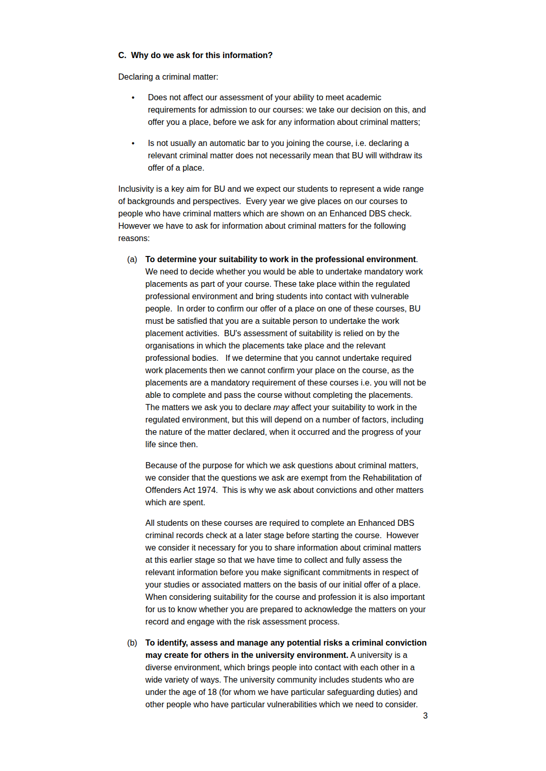C. Why do we ask for this information?
Declaring a criminal matter:
Does not affect our assessment of your ability to meet academic requirements for admission to our courses: we take our decision on this, and offer you a place, before we ask for any information about criminal matters;
Is not usually an automatic bar to you joining the course, i.e. declaring a relevant criminal matter does not necessarily mean that BU will withdraw its offer of a place.
Inclusivity is a key aim for BU and we expect our students to represent a wide range of backgrounds and perspectives. Every year we give places on our courses to people who have criminal matters which are shown on an Enhanced DBS check. However we have to ask for information about criminal matters for the following reasons:
To determine your suitability to work in the professional environment. We need to decide whether you would be able to undertake mandatory work placements as part of your course. These take place within the regulated professional environment and bring students into contact with vulnerable people. In order to confirm our offer of a place on one of these courses, BU must be satisfied that you are a suitable person to undertake the work placement activities. BU's assessment of suitability is relied on by the organisations in which the placements take place and the relevant professional bodies. If we determine that you cannot undertake required work placements then we cannot confirm your place on the course, as the placements are a mandatory requirement of these courses i.e. you will not be able to complete and pass the course without completing the placements. The matters we ask you to declare may affect your suitability to work in the regulated environment, but this will depend on a number of factors, including the nature of the matter declared, when it occurred and the progress of your life since then.
Because of the purpose for which we ask questions about criminal matters, we consider that the questions we ask are exempt from the Rehabilitation of Offenders Act 1974. This is why we ask about convictions and other matters which are spent.
All students on these courses are required to complete an Enhanced DBS criminal records check at a later stage before starting the course. However we consider it necessary for you to share information about criminal matters at this earlier stage so that we have time to collect and fully assess the relevant information before you make significant commitments in respect of your studies or associated matters on the basis of our initial offer of a place. When considering suitability for the course and profession it is also important for us to know whether you are prepared to acknowledge the matters on your record and engage with the risk assessment process.
To identify, assess and manage any potential risks a criminal conviction may create for others in the university environment. A university is a diverse environment, which brings people into contact with each other in a wide variety of ways. The university community includes students who are under the age of 18 (for whom we have particular safeguarding duties) and other people who have particular vulnerabilities which we need to consider.
3